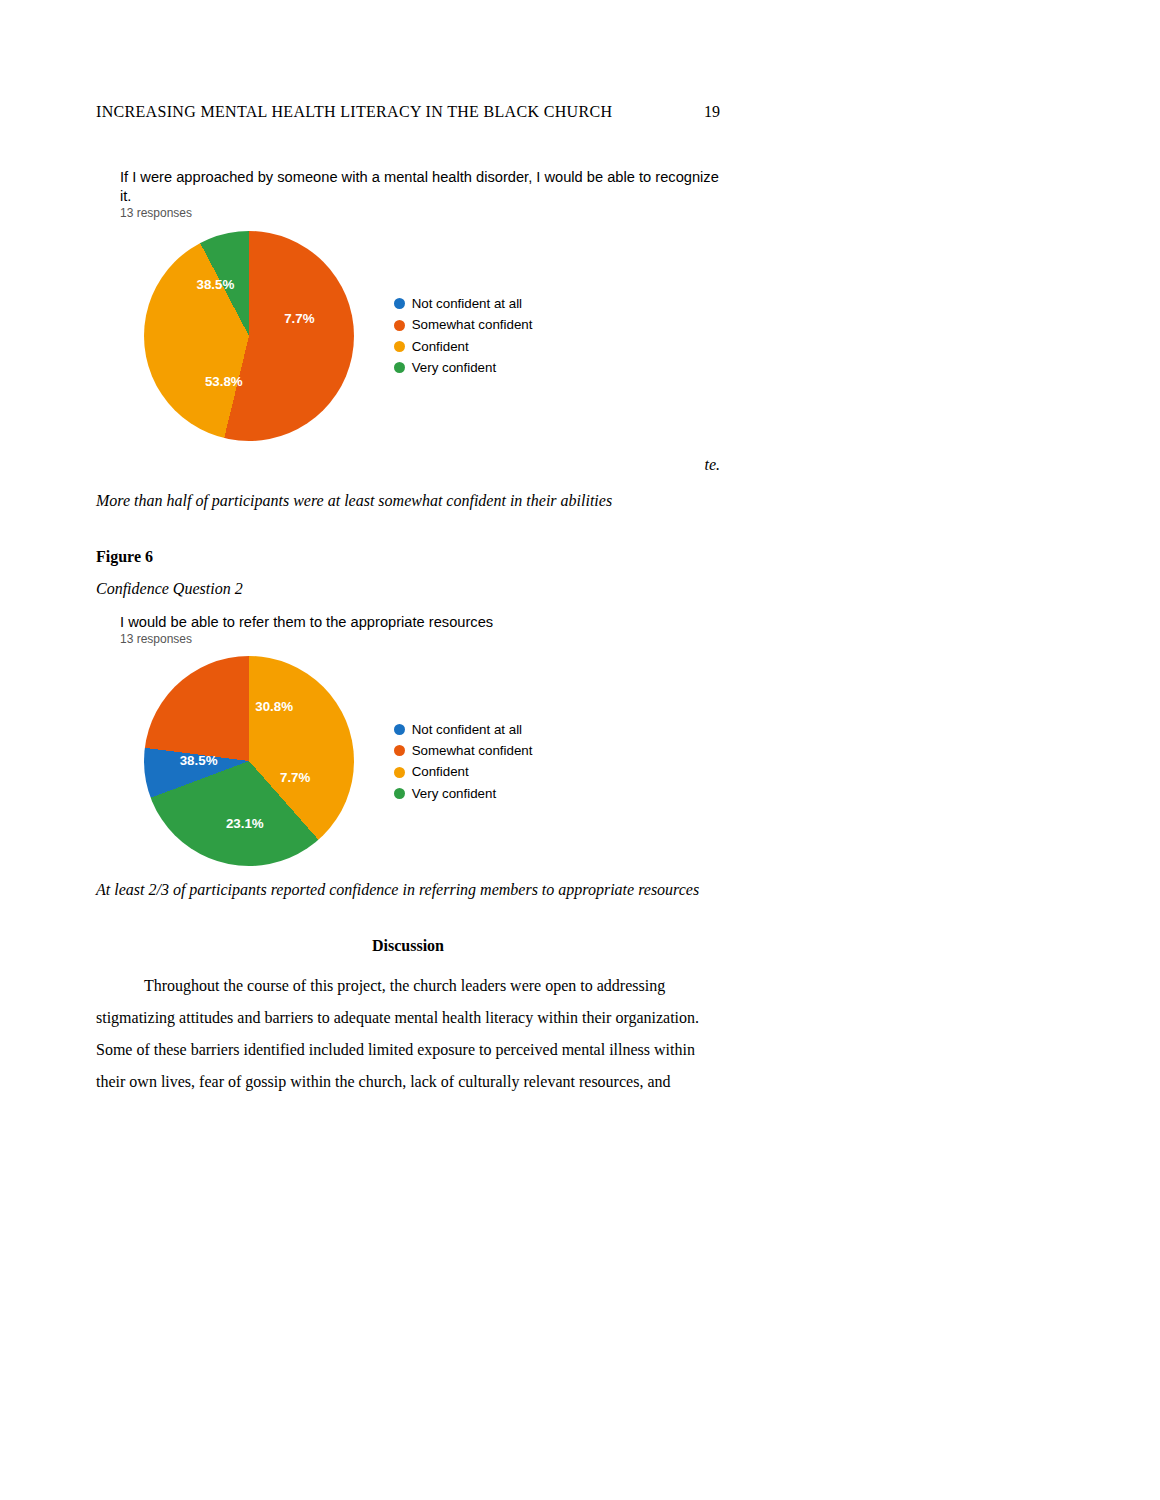Increasing Mental Health Literacy in the Black Church 19
If I were approached by someone with a mental health disorder, I would be able to recognize it.
13 responses
53.8% 38.5% 7.7%
Not confident at all
Somewhat confident
Confident
Very confident
te.
More than half of participants were at least somewhat confident in their abilities
Figure 6
Confidence Question 2
I would be able to refer them to the appropriate resources
13 responses
38.5% 30.8% 7.7% 23.1%
Not confident at all
Somewhat confident
Confident
Very confident
At least 2/3 of participants reported confidence in referring members to appropriate resources
Discussion
Throughout the course of this project, the church leaders were open to addressing stigmatizing attitudes and barriers to adequate mental health literacy within their organization. Some of these barriers identified included limited exposure to perceived mental illness within their own lives, fear of gossip within the church, lack of culturally relevant resources, and